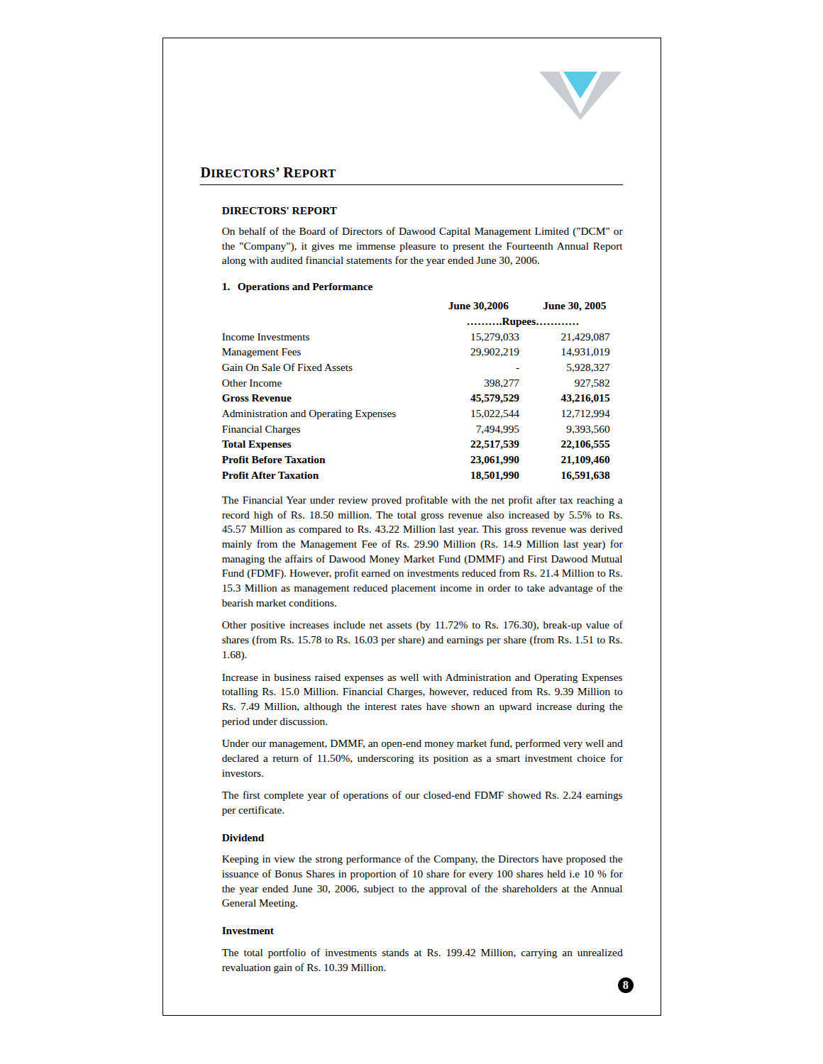DIRECTORS’ REPORT
DIRECTORS' REPORT
On behalf of the Board of Directors of Dawood Capital Management Limited ("DCM" or the "Company"), it gives me immense pleasure to present the Fourteenth Annual Report along with audited financial statements for the year ended June 30, 2006.
1.
Operations and Performance
| | June 30,2006 | June 30, 2005 |
| | ……….Rupees………… |
| Income Investments | 15,279,033 | 21,429,087 |
| Management Fees | 29,902,219 | 14,931,019 |
| Gain On Sale Of Fixed Assets | - | 5,928,327 |
| Other Income | 398,277 | 927,582 |
| Gross Revenue | 45,579,529 | 43,216,015 |
| Administration and Operating Expenses | 15,022,544 | 12,712,994 |
| Financial Charges | 7,494,995 | 9,393,560 |
| Total Expenses | 22,517,539 | 22,106,555 |
| Profit Before Taxation | 23,061,990 | 21,109,460 |
| Profit After Taxation | 18,501,990 | 16,591,638 |
The Financial Year under review proved profitable with the net profit after tax reaching a record high of Rs. 18.50 million. The total gross revenue also increased by 5.5% to Rs. 45.57 Million as compared to Rs. 43.22 Million last year. This gross revenue was derived mainly from the Management Fee of Rs. 29.90 Million (Rs. 14.9 Million last year) for managing the affairs of Dawood Money Market Fund (DMMF) and First Dawood Mutual Fund (FDMF). However, profit earned on investments reduced from Rs. 21.4 Million to Rs. 15.3 Million as management reduced placement income in order to take advantage of the bearish market conditions.
Other positive increases include net assets (by 11.72% to Rs. 176.30), break-up value of shares (from Rs. 15.78 to Rs. 16.03 per share) and earnings per share (from Rs. 1.51 to Rs. 1.68).
Increase in business raised expenses as well with Administration and Operating Expenses totalling Rs. 15.0 Million. Financial Charges, however, reduced from Rs. 9.39 Million to Rs. 7.49 Million, although the interest rates have shown an upward increase during the period under discussion.
Under our management, DMMF, an open-end money market fund, performed very well and declared a return of 11.50%, underscoring its position as a smart investment choice for investors.
The first complete year of operations of our closed-end FDMF showed Rs. 2.24 earnings per certificate.
Dividend
Keeping in view the strong performance of the Company, the Directors have proposed the issuance of Bonus Shares in proportion of 10 share for every 100 shares held i.e 10 % for the year ended June 30, 2006, subject to the approval of the shareholders at the Annual General Meeting.
Investment
The total portfolio of investments stands at Rs. 199.42 Million, carrying an unrealized revaluation gain of Rs. 10.39 Million.
8